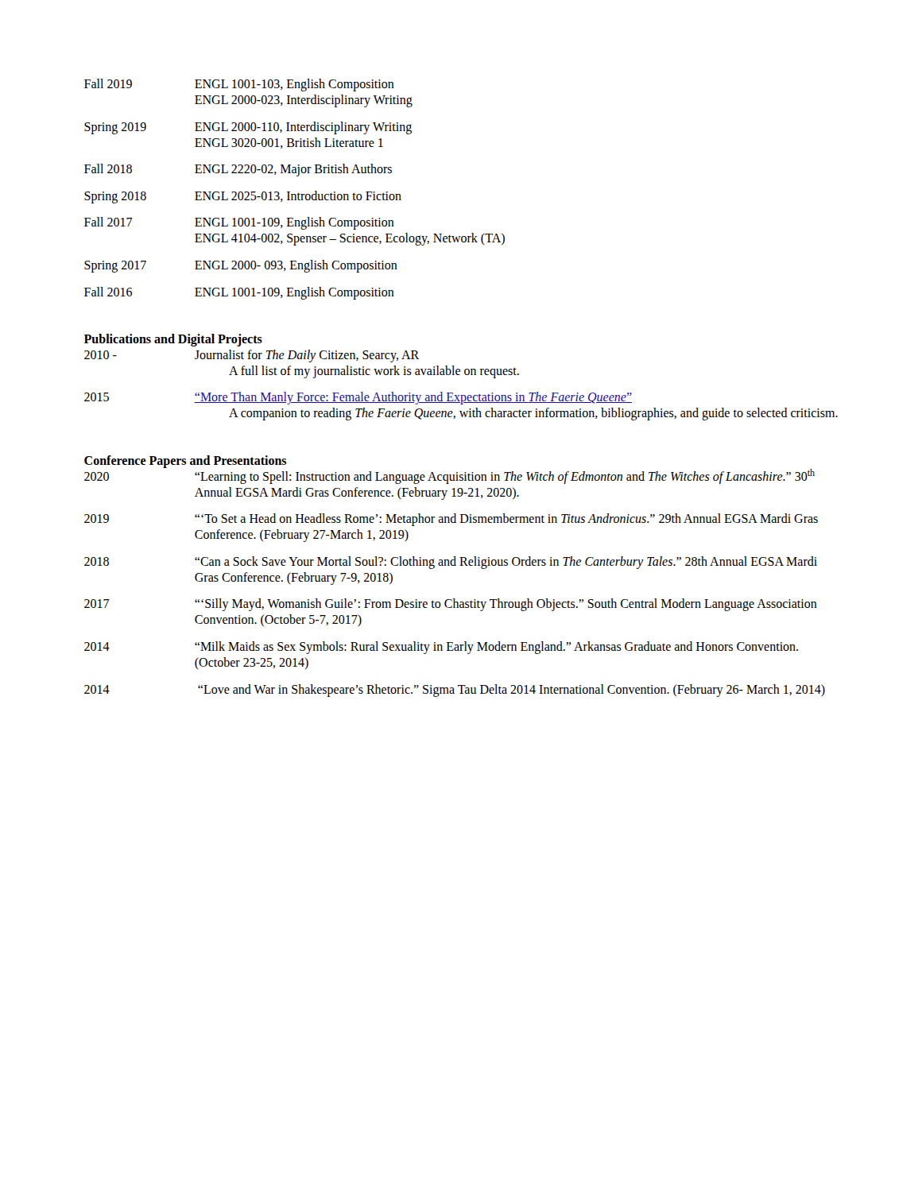| Fall 2019 | ENGL 1001-103, English Composition ENGL 2000-023, Interdisciplinary Writing |
| Spring 2019 | ENGL 2000-110, Interdisciplinary Writing ENGL 3020-001, British Literature 1 |
| Fall 2018 | ENGL 2220-02, Major British Authors |
| Spring 2018 | ENGL 2025-013, Introduction to Fiction |
| Fall 2017 | ENGL 1001-109, English Composition ENGL 4104-002, Spenser – Science, Ecology, Network (TA) |
| Spring 2017 | ENGL 2000- 093, English Composition |
| Fall 2016 | ENGL 1001-109, English Composition |
Publications and Digital Projects
| 2010 - | Journalist for The Daily Citizen, Searcy, AR A full list of my journalistic work is available on request. |
| 2015 | “More Than Manly Force: Female Authority and Expectations in The Faerie Queene ” A companion to reading The Faerie Queene , with character information, bibliographies, and guide to selected criticism. |
Conference Papers and Presentations
| 2020 | “Learning to Spell: Instruction and Language Acquisition in The Witch of Edmonton and The Witches of Lancashire .” 30 th Annual EGSA Mardi Gras Conference. (February 19-21, 2020). |
| 2019 | “‘To Set a Head on Headless Rome’: Metaphor and Dismemberment in Titus Andronicus .” 29th Annual EGSA Mardi Gras Conference. (February 27-March 1, 2019) |
| 2018 | “Can a Sock Save Your Mortal Soul?: Clothing and Religious Orders in The Canterbury Tales .” 28th Annual EGSA Mardi Gras Conference. (February 7-9, 2018) |
| 2017 | “‘Silly Mayd, Womanish Guile’: From Desire to Chastity Through Objects.” South Central Modern Language Association Convention. (October 5-7, 2017) |
| 2014 | “Milk Maids as Sex Symbols: Rural Sexuality in Early Modern England.” Arkansas Graduate and Honors Convention. (October 23-25, 2014) |
| 2014 | “Love and War in Shakespeare’s Rhetoric.” Sigma Tau Delta 2014 International Convention. (February 26- March 1, 2014) |